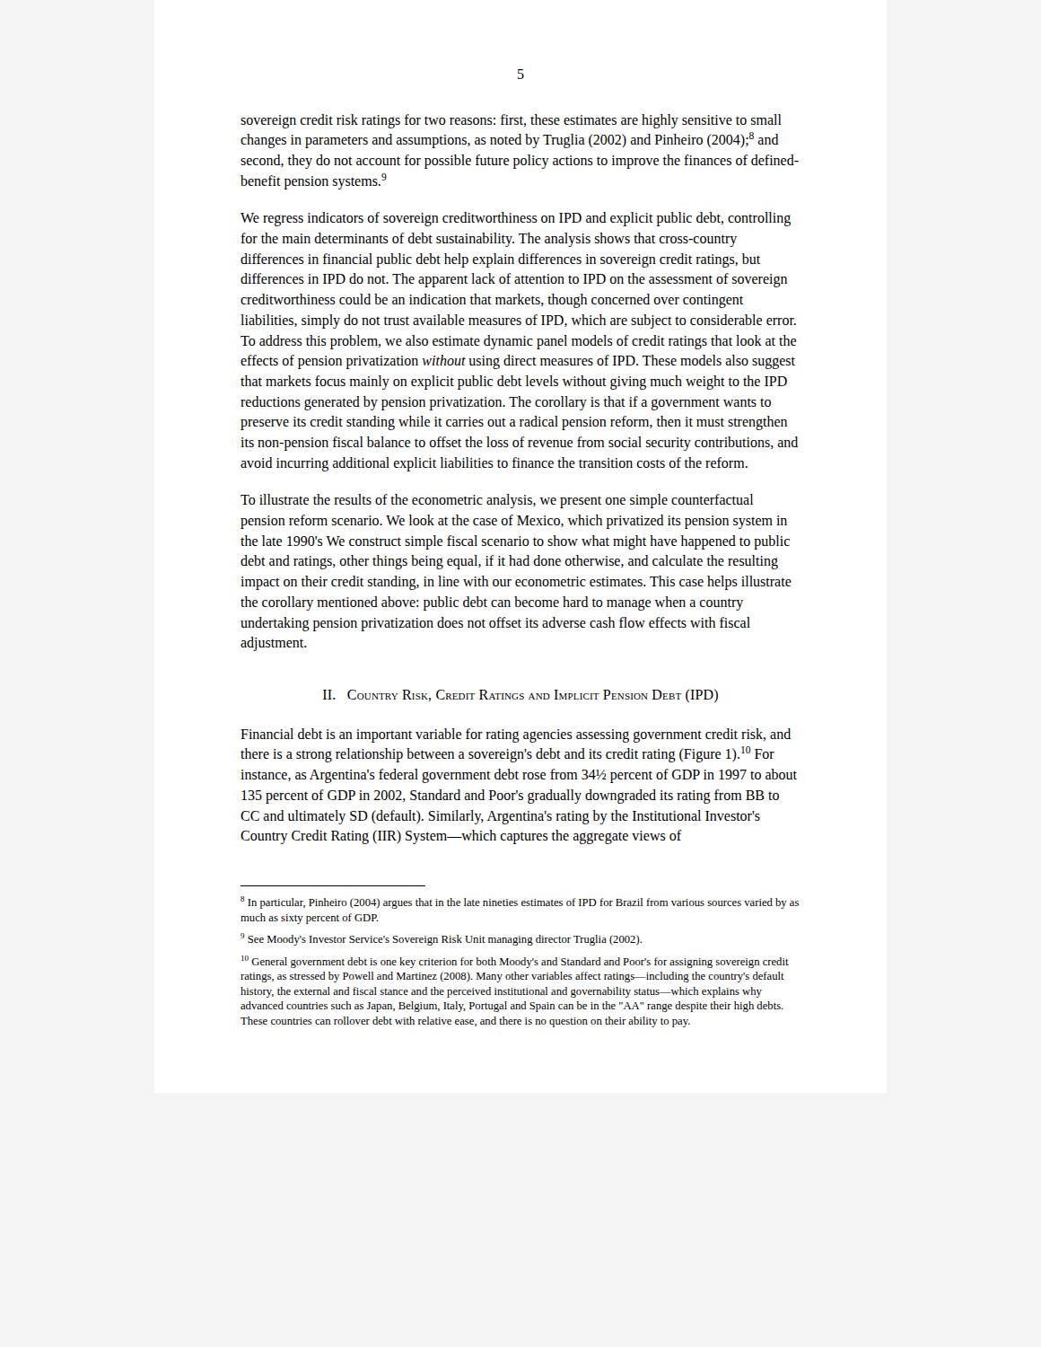5
sovereign credit risk ratings for two reasons: first, these estimates are highly sensitive to small changes in parameters and assumptions, as noted by Truglia (2002) and Pinheiro (2004);8 and second, they do not account for possible future policy actions to improve the finances of defined-benefit pension systems.9
We regress indicators of sovereign creditworthiness on IPD and explicit public debt, controlling for the main determinants of debt sustainability. The analysis shows that cross-country differences in financial public debt help explain differences in sovereign credit ratings, but differences in IPD do not. The apparent lack of attention to IPD on the assessment of sovereign creditworthiness could be an indication that markets, though concerned over contingent liabilities, simply do not trust available measures of IPD, which are subject to considerable error. To address this problem, we also estimate dynamic panel models of credit ratings that look at the effects of pension privatization without using direct measures of IPD. These models also suggest that markets focus mainly on explicit public debt levels without giving much weight to the IPD reductions generated by pension privatization. The corollary is that if a government wants to preserve its credit standing while it carries out a radical pension reform, then it must strengthen its non-pension fiscal balance to offset the loss of revenue from social security contributions, and avoid incurring additional explicit liabilities to finance the transition costs of the reform.
To illustrate the results of the econometric analysis, we present one simple counterfactual pension reform scenario. We look at the case of Mexico, which privatized its pension system in the late 1990's We construct simple fiscal scenario to show what might have happened to public debt and ratings, other things being equal, if it had done otherwise, and calculate the resulting impact on their credit standing, in line with our econometric estimates. This case helps illustrate the corollary mentioned above: public debt can become hard to manage when a country undertaking pension privatization does not offset its adverse cash flow effects with fiscal adjustment.
II. Country Risk, Credit Ratings and Implicit Pension Debt (IPD)
Financial debt is an important variable for rating agencies assessing government credit risk, and there is a strong relationship between a sovereign's debt and its credit rating (Figure 1).10 For instance, as Argentina's federal government debt rose from 34½ percent of GDP in 1997 to about 135 percent of GDP in 2002, Standard and Poor's gradually downgraded its rating from BB to CC and ultimately SD (default). Similarly, Argentina's rating by the Institutional Investor's Country Credit Rating (IIR) System—which captures the aggregate views of
8 In particular, Pinheiro (2004) argues that in the late nineties estimates of IPD for Brazil from various sources varied by as much as sixty percent of GDP.
9 See Moody's Investor Service's Sovereign Risk Unit managing director Truglia (2002).
10 General government debt is one key criterion for both Moody's and Standard and Poor's for assigning sovereign credit ratings, as stressed by Powell and Martinez (2008). Many other variables affect ratings—including the country's default history, the external and fiscal stance and the perceived institutional and governability status—which explains why advanced countries such as Japan, Belgium, Italy, Portugal and Spain can be in the "AA" range despite their high debts. These countries can rollover debt with relative ease, and there is no question on their ability to pay.